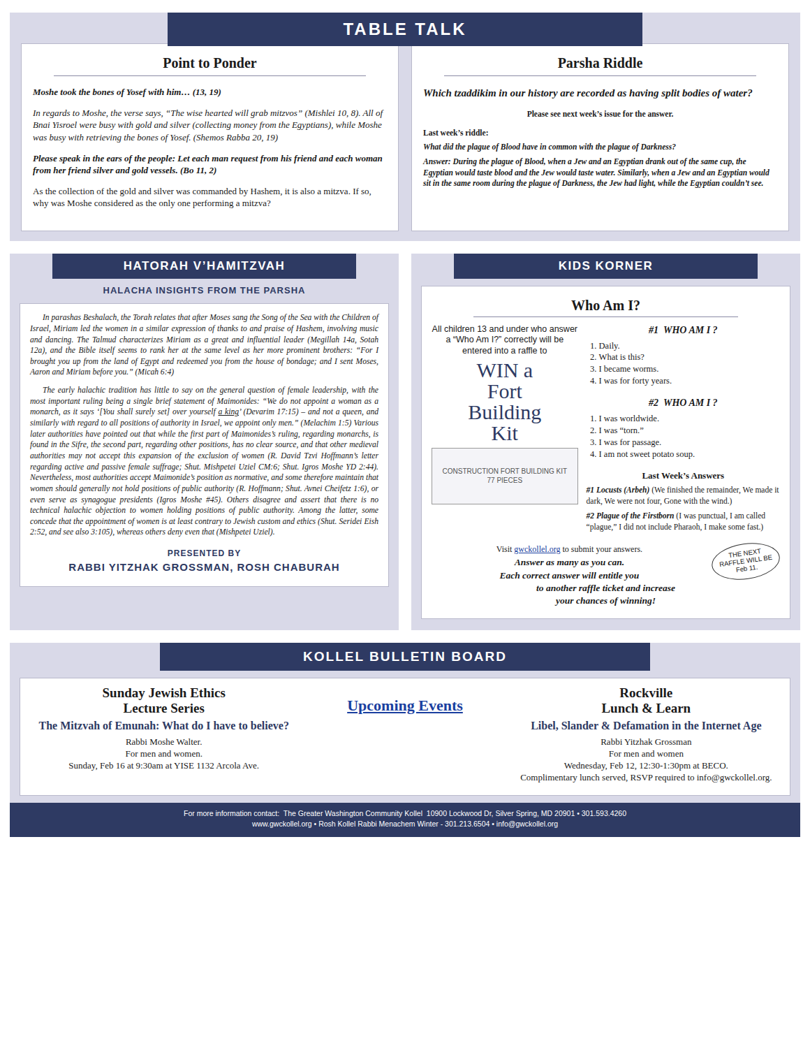TABLE TALK
Point to Ponder
Moshe took the bones of Yosef with him… (13, 19)
In regards to Moshe, the verse says, “The wise hearted will grab mitzvos” (Mishlei 10, 8). All of Bnai Yisroel were busy with gold and silver (collecting money from the Egyptians), while Moshe was busy with retrieving the bones of Yosef. (Shemos Rabba 20, 19)
Please speak in the ears of the people: Let each man request from his friend and each woman from her friend silver and gold vessels. (Bo 11, 2)
As the collection of the gold and silver was commanded by Hashem, it is also a mitzva. If so, why was Moshe considered as the only one performing a mitzva?
Parsha Riddle
Which tzaddikim in our history are recorded as having split bodies of water?
Please see next week’s issue for the answer.
Last week’s riddle:
What did the plague of Blood have in common with the plague of Darkness?
Answer: During the plague of Blood, when a Jew and an Egyptian drank out of the same cup, the Egyptian would taste blood and the Jew would taste water. Similarly, when a Jew and an Egyptian would sit in the same room during the plague of Darkness, the Jew had light, while the Egyptian couldn’t see.
HATORAH V’HAMITZVAH
Halacha Insights from the Parsha
In parashas Beshalach, the Torah relates that after Moses sang the Song of the Sea with the Children of Israel, Miriam led the women in a similar expression of thanks to and praise of Hashem, involving music and dancing. The Talmud characterizes Miriam as a great and influential leader (Megillah 14a, Sotah 12a), and the Bible itself seems to rank her at the same level as her more prominent brothers: “For I brought you up from the land of Egypt and redeemed you from the house of bondage; and I sent Moses, Aaron and Miriam before you.” (Micah 6:4)
The early halachic tradition has little to say on the general question of female leadership, with the most important ruling being a single brief statement of Maimonides: “We do not appoint a woman as a monarch, as it says ‘[You shall surely set] over yourself a king’ (Devarim 17:15) – and not a queen, and similarly with regard to all positions of authority in Israel, we appoint only men.” (Melachim 1:5) Various later authorities have pointed out that while the first part of Maimonides’s ruling, regarding monarchs, is found in the Sifre, the second part, regarding other positions, has no clear source, and that other medieval authorities may not accept this expansion of the exclusion of women (R. David Tzvi Hoffmann’s letter regarding active and passive female suffrage; Shut. Mishpetei Uziel CM:6; Shut. Igros Moshe YD 2:44). Nevertheless, most authorities accept Maimonide’s position as normative, and some therefore maintain that women should generally not hold positions of public authority (R. Hoffmann; Shut. Avnei Cheifetz 1:6), or even serve as synagogue presidents (Igros Moshe #45). Others disagree and assert that there is no technical halachic objection to women holding positions of public authority. Among the latter, some concede that the appointment of women is at least contrary to Jewish custom and ethics (Shut. Seridei Eish 2:52, and see also 3:105), whereas others deny even that (Mishpetei Uziel).
Presented by Rabbi Yitzhak Grossman, Rosh Chaburah
KIDS KORNER
Who Am I?
All children 13 and under who answer a “Who Am I?” correctly will be entered into a raffle to
WIN a
Fort
Building
Kit
CONSTRUCTION FORT BUILDING KIT
77 PIECES
#1 WHO AM I ?
Daily.
What is this?
I became worms.
I was for forty years.
#2 WHO AM I ?
I was worldwide.
I was “torn.”
I was for passage.
I am not sweet potato soup.
Last Week’s Answers
#1 Locusts (Arbeh) (We finished the remainder, We made it dark, We were not four, Gone with the wind.)
#2 Plague of the Firstborn (I was punctual, I am called “plague,” I did not include Pharaoh, I make some fast.)
THE NEXT
RAFFLE WILL BE
Feb 11.
Visit gwckollel.org to submit your answers. Answer as many as you can.
Each correct answer will entitle you
to another raffle ticket and increase
your chances of winning!
KOLLEL BULLETIN BOARD
Sunday Jewish Ethics
Lecture Series
The Mitzvah of Emunah: What do I have to believe?
Rabbi Moshe Walter.
For men and women.
Sunday, Feb 16 at 9:30am at YISE 1132 Arcola Ave.
Upcoming Events
Rockville
Lunch & Learn
Libel, Slander & Defamation in the Internet Age
Rabbi Yitzhak Grossman
For men and women
Wednesday, Feb 12, 12:30-1:30pm at BECO.
Complimentary lunch served, RSVP required to info@gwckollel.org.
For more information contact: The Greater Washington Community Kollel 10900 Lockwood Dr, Silver Spring, MD 20901 • 301.593.4260
www.gwckollel.org • Rosh Kollel Rabbi Menachem Winter - 301.213.6504 • info@gwckollel.org